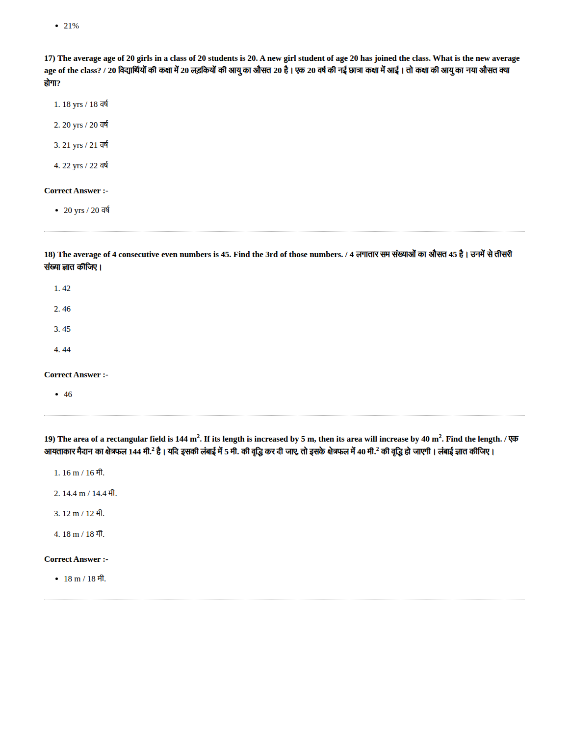21%
17) The average age of 20 girls in a class of 20 students is 20. A new girl student of age 20 has joined the class. What is the new average age of the class? / 20 विद्यार्थियों की कक्षा में 20 लड़कियों की आयु का औसत 20 है। एक 20 वर्ष की नई छात्रा कक्षा में आई। तो कक्षा की आयु का नया औसत क्या होगा?
1. 18 yrs / 18 वर्ष
2. 20 yrs / 20 वर्ष
3. 21 yrs / 21 वर्ष
4. 22 yrs / 22 वर्ष
Correct Answer :-
20 yrs / 20 वर्ष
18) The average of 4 consecutive even numbers is 45. Find the 3rd of those numbers. / 4 लगातार सम संख्याओं का औसत 45 है। उनमें से तीसरी संख्या ज्ञात कीजिए।
1. 42
2. 46
3. 45
4. 44
Correct Answer :-
46
19) The area of a rectangular field is 144 m2. If its length is increased by 5 m, then its area will increase by 40 m2. Find the length. / एक आयताकार मैदान का क्षेत्रफल 144 मी.2 है। यदि इसकी लंबाई में 5 मी. की वृद्धि कर दी जाए, तो इसके क्षेत्रफल में 40 मी.2 की वृद्धि हो जाएगी। लंबाई ज्ञात कीजिए।
1. 16 m / 16 मी.
2. 14.4 m / 14.4 मी.
3. 12 m / 12 मी.
4. 18 m / 18 मी.
Correct Answer :-
18 m / 18 मी.